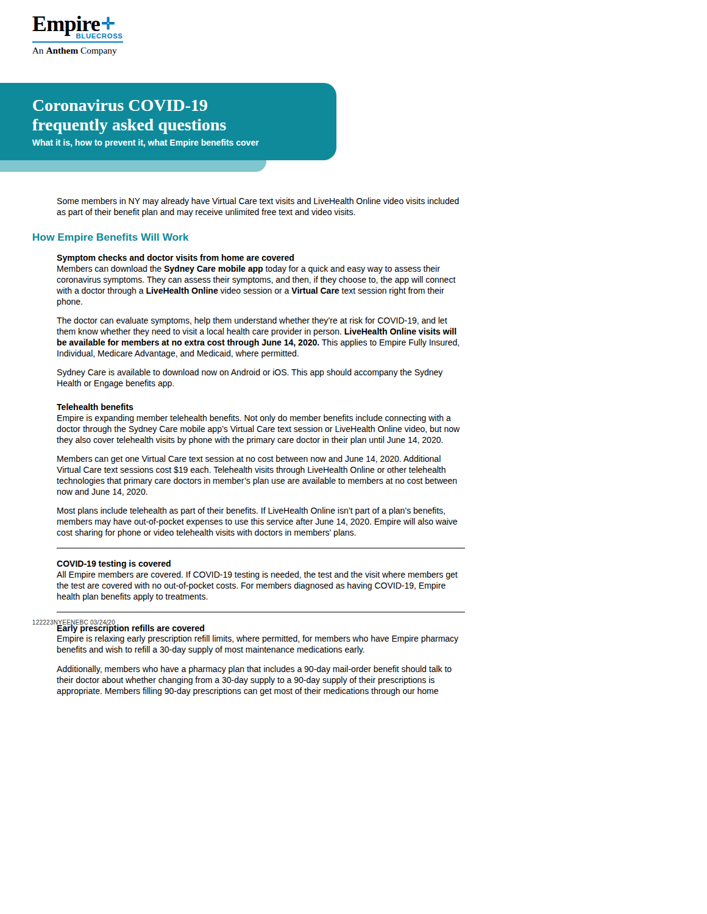Empire✛
BLUECROSS
An Anthem Company
Coronavirus COVID-19
frequently asked questions
What it is, how to prevent it, what Empire benefits cover
Some members in NY may already have Virtual Care text visits and LiveHealth Online video visits included as part of their benefit plan and may receive unlimited free text and video visits.
How Empire Benefits Will Work
Symptom checks and doctor visits from home are covered
Members can download the Sydney Care mobile app today for a quick and easy way to assess their coronavirus symptoms. They can assess their symptoms, and then, if they choose to, the app will connect with a doctor through a LiveHealth Online video session or a Virtual Care text session right from their phone.
The doctor can evaluate symptoms, help them understand whether they’re at risk for COVID-19, and let them know whether they need to visit a local health care provider in person. LiveHealth Online visits will be available for members at no extra cost through June 14, 2020. This applies to Empire Fully Insured, Individual, Medicare Advantage, and Medicaid, where permitted.
Sydney Care is available to download now on Android or iOS. This app should accompany the Sydney Health or Engage benefits app.
Telehealth benefits
Empire is expanding member telehealth benefits. Not only do member benefits include connecting with a doctor through the Sydney Care mobile app’s Virtual Care text session or LiveHealth Online video, but now they also cover telehealth visits by phone with the primary care doctor in their plan until June 14, 2020.
Members can get one Virtual Care text session at no cost between now and June 14, 2020. Additional Virtual Care text sessions cost $19 each. Telehealth visits through LiveHealth Online or other telehealth technologies that primary care doctors in member’s plan use are available to members at no cost between now and June 14, 2020.
Most plans include telehealth as part of their benefits. If LiveHealth Online isn’t part of a plan’s benefits, members may have out-of-pocket expenses to use this service after June 14, 2020. Empire will also waive cost sharing for phone or video telehealth visits with doctors in members' plans.
COVID-19 testing is covered
All Empire members are covered. If COVID-19 testing is needed, the test and the visit where members get the test are covered with no out-of-pocket costs. For members diagnosed as having COVID-19, Empire health plan benefits apply to treatments.
Early prescription refills are covered
Empire is relaxing early prescription refill limits, where permitted, for members who have Empire pharmacy benefits and wish to refill a 30-day supply of most maintenance medications early.
Additionally, members who have a pharmacy plan that includes a 90-day mail-order benefit should talk to their doctor about whether changing from a 30-day supply to a 90-day supply of their prescriptions is appropriate. Members filling 90-day prescriptions can get most of their medications through our home
122223NYEENEBC 03/24/20